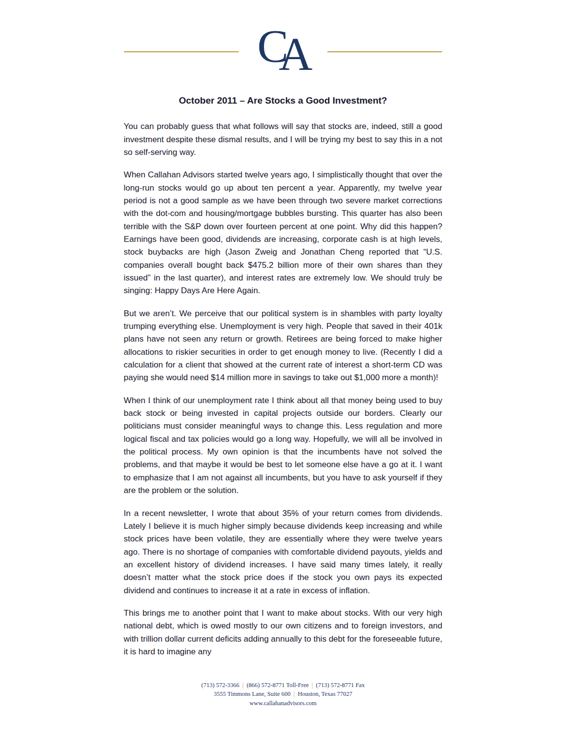CA
October 2011 – Are Stocks a Good Investment?
You can probably guess that what follows will say that stocks are, indeed, still a good investment despite these dismal results, and I will be trying my best to say this in a not so self-serving way.
When Callahan Advisors started twelve years ago, I simplistically thought that over the long-run stocks would go up about ten percent a year. Apparently, my twelve year period is not a good sample as we have been through two severe market corrections with the dot-com and housing/mortgage bubbles bursting. This quarter has also been terrible with the S&P down over fourteen percent at one point. Why did this happen? Earnings have been good, dividends are increasing, corporate cash is at high levels, stock buybacks are high (Jason Zweig and Jonathan Cheng reported that “U.S. companies overall bought back $475.2 billion more of their own shares than they issued” in the last quarter), and interest rates are extremely low. We should truly be singing: Happy Days Are Here Again.
But we aren’t. We perceive that our political system is in shambles with party loyalty trumping everything else. Unemployment is very high. People that saved in their 401k plans have not seen any return or growth. Retirees are being forced to make higher allocations to riskier securities in order to get enough money to live. (Recently I did a calculation for a client that showed at the current rate of interest a short-term CD was paying she would need $14 million more in savings to take out $1,000 more a month)!
When I think of our unemployment rate I think about all that money being used to buy back stock or being invested in capital projects outside our borders. Clearly our politicians must consider meaningful ways to change this. Less regulation and more logical fiscal and tax policies would go a long way. Hopefully, we will all be involved in the political process. My own opinion is that the incumbents have not solved the problems, and that maybe it would be best to let someone else have a go at it. I want to emphasize that I am not against all incumbents, but you have to ask yourself if they are the problem or the solution.
In a recent newsletter, I wrote that about 35% of your return comes from dividends. Lately I believe it is much higher simply because dividends keep increasing and while stock prices have been volatile, they are essentially where they were twelve years ago. There is no shortage of companies with comfortable dividend payouts, yields and an excellent history of dividend increases. I have said many times lately, it really doesn’t matter what the stock price does if the stock you own pays its expected dividend and continues to increase it at a rate in excess of inflation.
This brings me to another point that I want to make about stocks. With our very high national debt, which is owed mostly to our own citizens and to foreign investors, and with trillion dollar current deficits adding annually to this debt for the foreseeable future, it is hard to imagine any
(713) 572-3366 | (866) 572-8771 Toll-Free | (713) 572-8771 Fax
3555 Timmons Lane, Suite 600 | Houston, Texas 77027
www.callahanadvisors.com